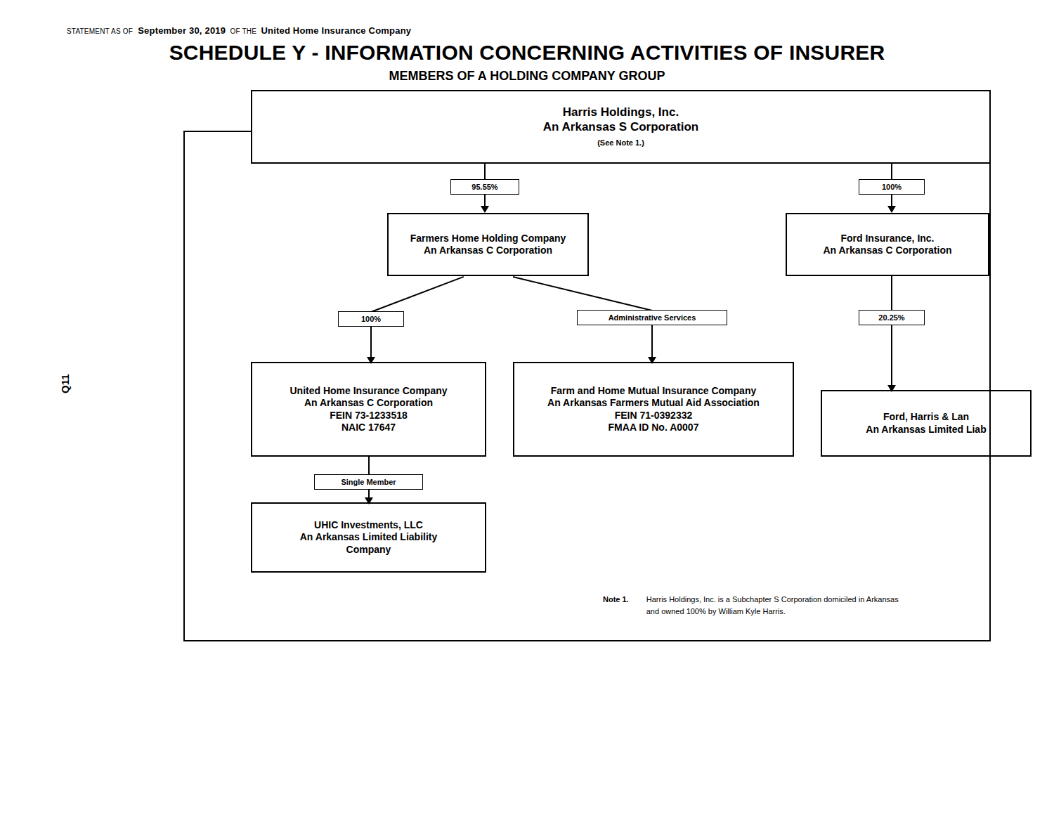STATEMENT AS OF September 30, 2019 OF THE United Home Insurance Company
SCHEDULE Y - INFORMATION CONCERNING ACTIVITIES OF INSURER
MEMBERS OF A HOLDING COMPANY GROUP
Q11
Harris Holdings, Inc.
An Arkansas S Corporation
(See Note 1.)
95.55%
100%
Farmers Home Holding Company
An Arkansas C Corporation
Ford Insurance, Inc.
An Arkansas C Corporation
100%
Administrative Services
20.25%
United Home Insurance Company
An Arkansas C Corporation
FEIN 73-1233518
NAIC 17647
Farm and Home Mutual Insurance Company
An Arkansas Farmers Mutual Aid Association
FEIN 71-0392332
FMAA ID No. A0007
Ford, Harris & Lan
An Arkansas Limited Liab
Single Member
UHIC Investments, LLC
An Arkansas Limited Liability
Company
Note 1. Harris Holdings, Inc. is a Subchapter S Corporation domiciled in Arkansas
and owned 100% by William Kyle Harris.